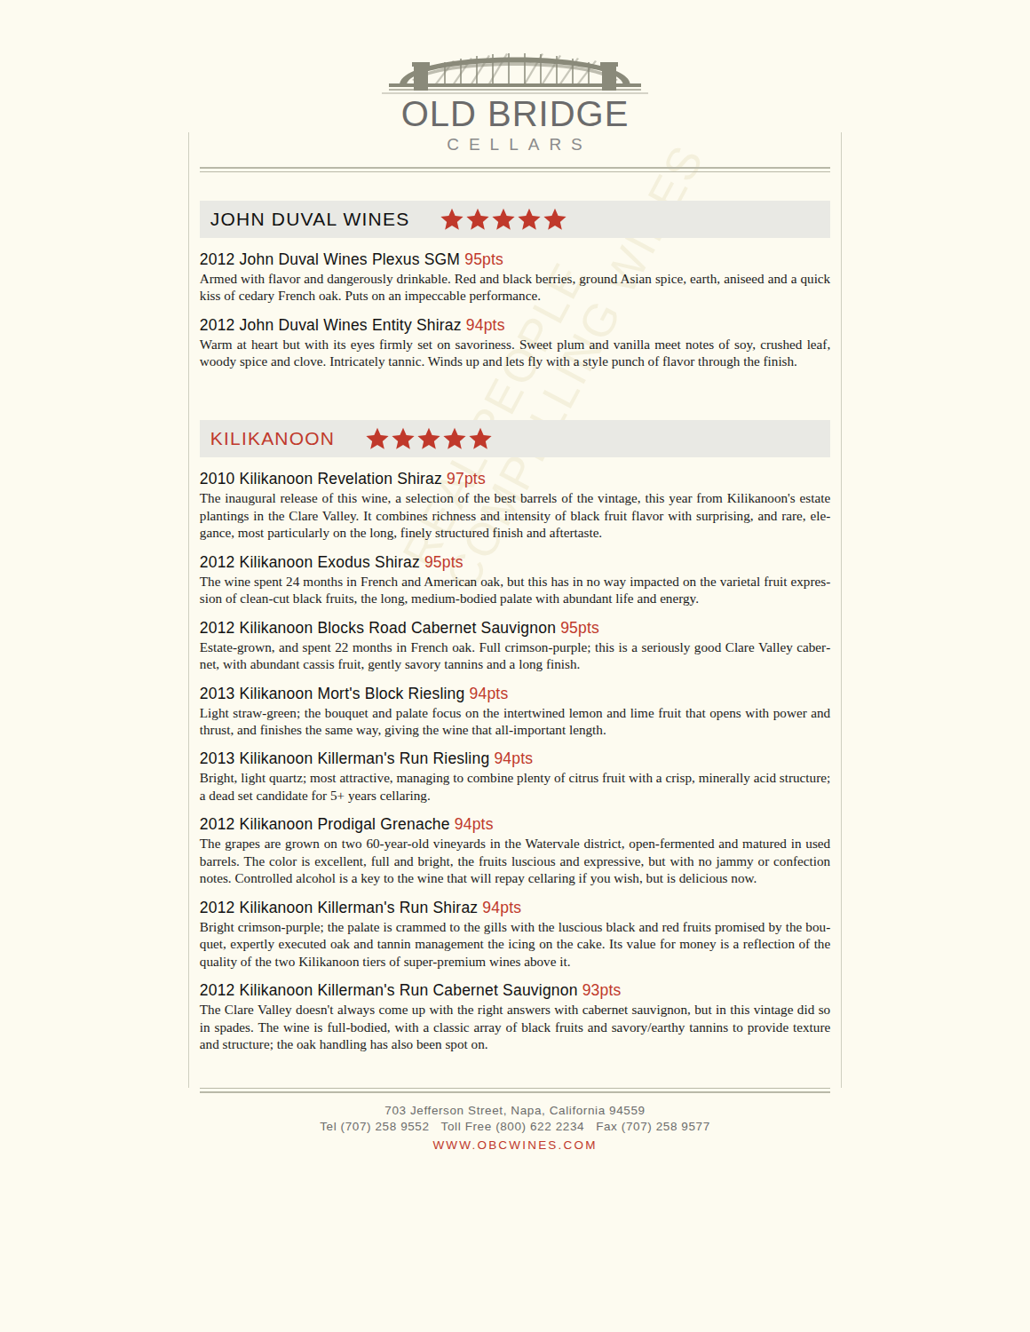REAL PEOPLE COMPELLING WINES
OLD BRIDGE
CELLARS
JOHN DUVAL WINES
2012 John Duval Wines Plexus SGM 95pts
Armed with flavor and dangerously drinkable. Red and black berries, ground Asian spice, earth, aniseed and a quick kiss of cedary French oak. Puts on an impeccable performance.
2012 John Duval Wines Entity Shiraz 94pts
Warm at heart but with its eyes firmly set on savoriness. Sweet plum and vanilla meet notes of soy, crushed leaf, woody spice and clove. Intricately tannic. Winds up and lets fly with a style punch of flavor through the finish.
KILIKANOON
2010 Kilikanoon Revelation Shiraz 97pts
The inaugural release of this wine, a selection of the best barrels of the vintage, this year from Kilikanoon's estate plantings in the Clare Valley. It combines richness and intensity of black fruit flavor with surprising, and rare, elegance, most particularly on the long, finely structured finish and aftertaste.
2012 Kilikanoon Exodus Shiraz 95pts
The wine spent 24 months in French and American oak, but this has in no way impacted on the varietal fruit expression of clean-cut black fruits, the long, medium-bodied palate with abundant life and energy.
2012 Kilikanoon Blocks Road Cabernet Sauvignon 95pts
Estate-grown, and spent 22 months in French oak. Full crimson-purple; this is a seriously good Clare Valley cabernet, with abundant cassis fruit, gently savory tannins and a long finish.
2013 Kilikanoon Mort's Block Riesling 94pts
Light straw-green; the bouquet and palate focus on the intertwined lemon and lime fruit that opens with power and thrust, and finishes the same way, giving the wine that all-important length.
2013 Kilikanoon Killerman's Run Riesling 94pts
Bright, light quartz; most attractive, managing to combine plenty of citrus fruit with a crisp, minerally acid structure; a dead set candidate for 5+ years cellaring.
2012 Kilikanoon Prodigal Grenache 94pts
The grapes are grown on two 60-year-old vineyards in the Watervale district, open-fermented and matured in used barrels. The color is excellent, full and bright, the fruits luscious and expressive, but with no jammy or confection notes. Controlled alcohol is a key to the wine that will repay cellaring if you wish, but is delicious now.
2012 Kilikanoon Killerman's Run Shiraz 94pts
Bright crimson-purple; the palate is crammed to the gills with the luscious black and red fruits promised by the bouquet, expertly executed oak and tannin management the icing on the cake. Its value for money is a reflection of the quality of the two Kilikanoon tiers of super-premium wines above it.
2012 Kilikanoon Killerman's Run Cabernet Sauvignon 93pts
The Clare Valley doesn't always come up with the right answers with cabernet sauvignon, but in this vintage did so in spades. The wine is full-bodied, with a classic array of black fruits and savory/earthy tannins to provide texture and structure; the oak handling has also been spot on.
703 Jefferson Street, Napa, California 94559
Tel (707) 258 9552 Toll Free (800) 622 2234 Fax (707) 258 9577
WWW.OBCWINES.COM